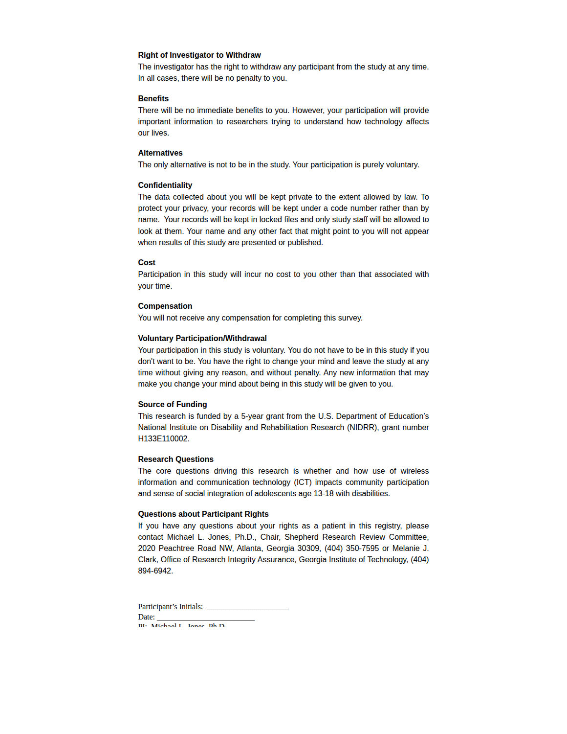Right of Investigator to Withdraw
The investigator has the right to withdraw any participant from the study at any time. In all cases, there will be no penalty to you.
Benefits
There will be no immediate benefits to you. However, your participation will provide important information to researchers trying to understand how technology affects our lives.
Alternatives
The only alternative is not to be in the study. Your participation is purely voluntary.
Confidentiality
The data collected about you will be kept private to the extent allowed by law. To protect your privacy, your records will be kept under a code number rather than by name. Your records will be kept in locked files and only study staff will be allowed to look at them. Your name and any other fact that might point to you will not appear when results of this study are presented or published.
Cost
Participation in this study will incur no cost to you other than that associated with your time.
Compensation
You will not receive any compensation for completing this survey.
Voluntary Participation/Withdrawal
Your participation in this study is voluntary. You do not have to be in this study if you don't want to be. You have the right to change your mind and leave the study at any time without giving any reason, and without penalty. Any new information that may make you change your mind about being in this study will be given to you.
Source of Funding
This research is funded by a 5-year grant from the U.S. Department of Education’s National Institute on Disability and Rehabilitation Research (NIDRR), grant number H133E110002.
Research Questions
The core questions driving this research is whether and how use of wireless information and communication technology (ICT) impacts community participation and sense of social integration of adolescents age 13-18 with disabilities.
Questions about Participant Rights
If you have any questions about your rights as a patient in this registry, please contact Michael L. Jones, Ph.D., Chair, Shepherd Research Review Committee, 2020 Peachtree Road NW, Atlanta, Georgia 30309, (404) 350-7595 or Melanie J. Clark, Office of Research Integrity Assurance, Georgia Institute of Technology, (404) 894-6942.
Participant’s Initials: _____________________
Date: _________________________
PI: Michael L. Jones, Ph.D.